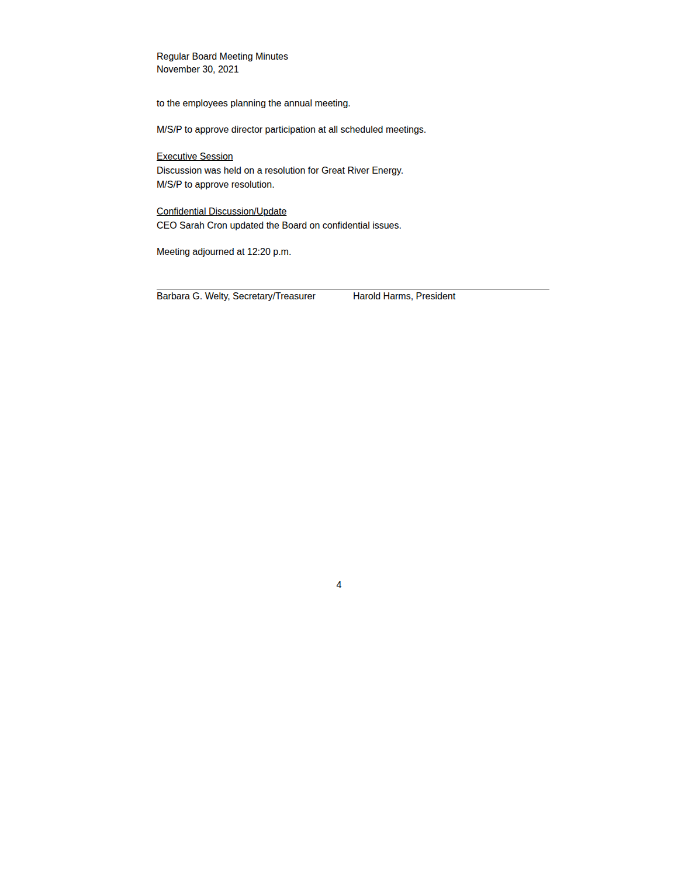Regular Board Meeting Minutes
November 30, 2021
to the employees planning the annual meeting.
M/S/P to approve director participation at all scheduled meetings.
Executive Session
Discussion was held on a resolution for Great River Energy.
M/S/P to approve resolution.
Confidential Discussion/Update
CEO Sarah Cron updated the Board on confidential issues.
Meeting adjourned at 12:20 p.m.
| Barbara G. Welty, Secretary/Treasurer | | Harold Harms, President |
4